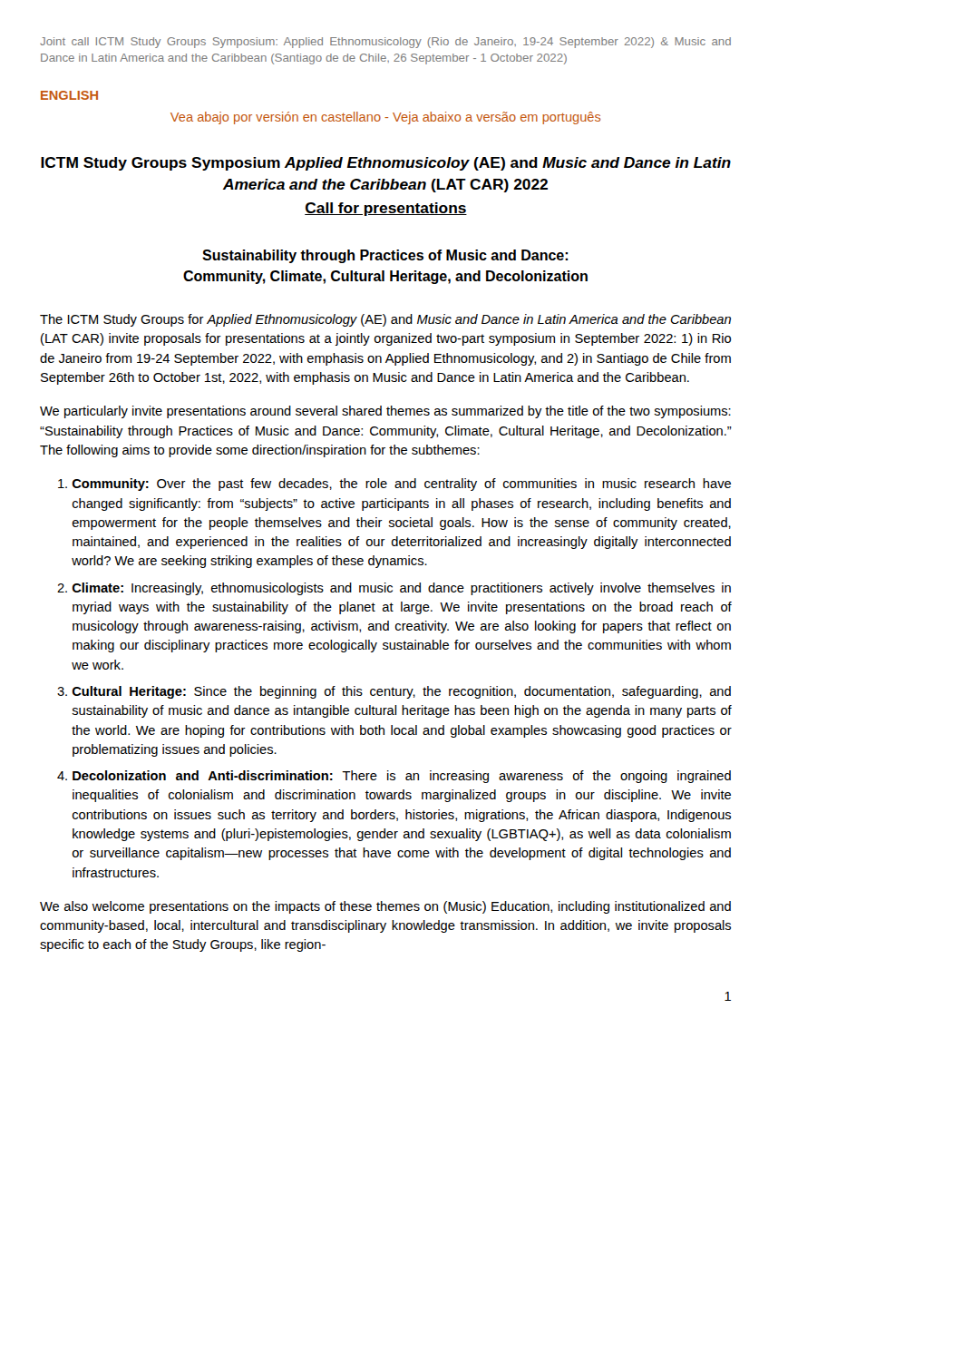Joint call ICTM Study Groups Symposium: Applied Ethnomusicology (Rio de Janeiro, 19-24 September 2022) & Music and Dance in Latin America and the Caribbean (Santiago de de Chile, 26 September - 1 October 2022)
ENGLISH
Vea abajo por versión en castellano - Veja abaixo a versão em português
ICTM Study Groups Symposium Applied Ethnomusicoloy (AE) and Music and Dance in Latin America and the Caribbean (LAT CAR) 2022
Call for presentations
Sustainability through Practices of Music and Dance:
Community, Climate, Cultural Heritage, and Decolonization
The ICTM Study Groups for Applied Ethnomusicology (AE) and Music and Dance in Latin America and the Caribbean (LAT CAR) invite proposals for presentations at a jointly organized two-part symposium in September 2022: 1) in Rio de Janeiro from 19-24 September 2022, with emphasis on Applied Ethnomusicology, and 2) in Santiago de Chile from September 26th to October 1st, 2022, with emphasis on Music and Dance in Latin America and the Caribbean.
We particularly invite presentations around several shared themes as summarized by the title of the two symposiums: “Sustainability through Practices of Music and Dance: Community, Climate, Cultural Heritage, and Decolonization.” The following aims to provide some direction/inspiration for the subthemes:
Community: Over the past few decades, the role and centrality of communities in music research have changed significantly: from “subjects” to active participants in all phases of research, including benefits and empowerment for the people themselves and their societal goals. How is the sense of community created, maintained, and experienced in the realities of our deterritorialized and increasingly digitally interconnected world? We are seeking striking examples of these dynamics.
Climate: Increasingly, ethnomusicologists and music and dance practitioners actively involve themselves in myriad ways with the sustainability of the planet at large. We invite presentations on the broad reach of musicology through awareness-raising, activism, and creativity. We are also looking for papers that reflect on making our disciplinary practices more ecologically sustainable for ourselves and the communities with whom we work.
Cultural Heritage: Since the beginning of this century, the recognition, documentation, safeguarding, and sustainability of music and dance as intangible cultural heritage has been high on the agenda in many parts of the world. We are hoping for contributions with both local and global examples showcasing good practices or problematizing issues and policies.
Decolonization and Anti-discrimination: There is an increasing awareness of the ongoing ingrained inequalities of colonialism and discrimination towards marginalized groups in our discipline. We invite contributions on issues such as territory and borders, histories, migrations, the African diaspora, Indigenous knowledge systems and (pluri-)epistemologies, gender and sexuality (LGBTIAQ+), as well as data colonialism or surveillance capitalism—new processes that have come with the development of digital technologies and infrastructures.
We also welcome presentations on the impacts of these themes on (Music) Education, including institutionalized and community-based, local, intercultural and transdisciplinary knowledge transmission. In addition, we invite proposals specific to each of the Study Groups, like region-
1